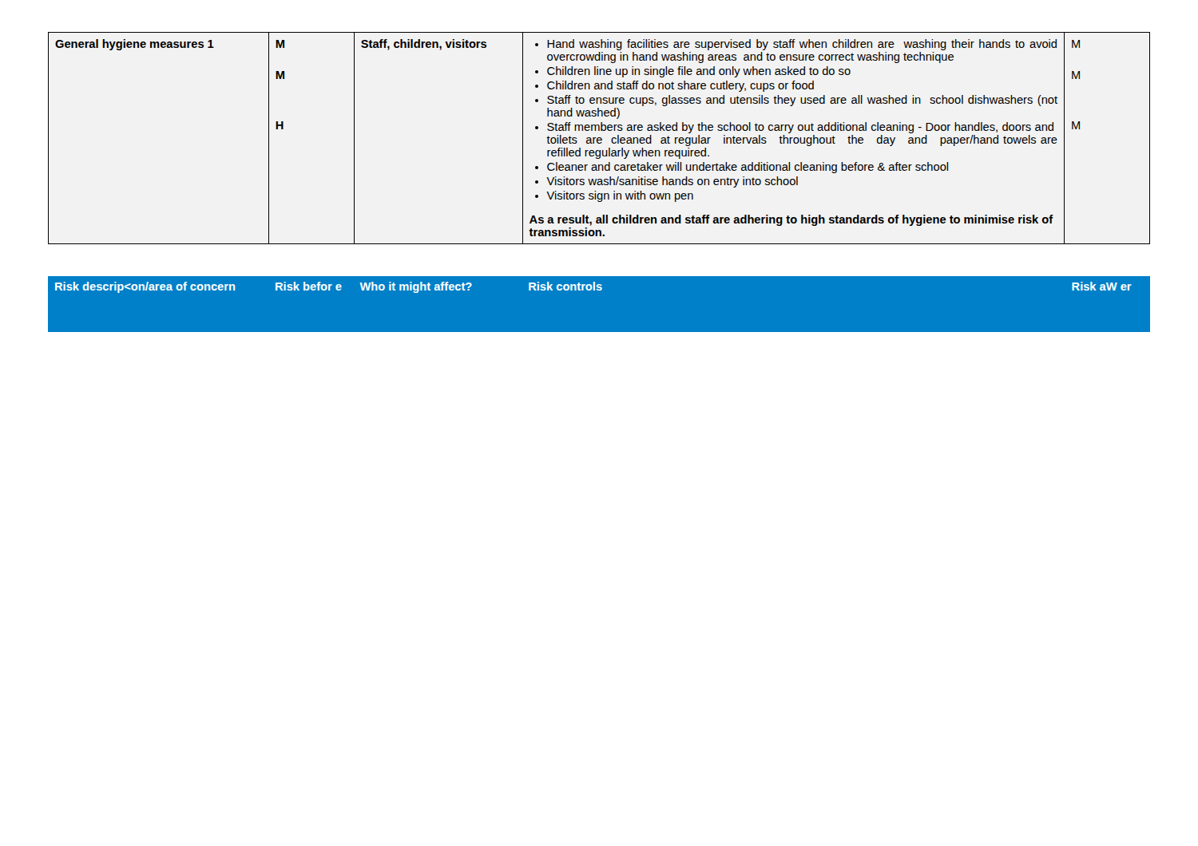| General hygiene measures 1 | M M H | Staff, children, visitors | Hand washing facilities are supervised by staff when children are washing their hands to avoid overcrowding in hand washing areas and to ensure correct washing technique Children line up in single file and only when asked to do so Children and staff do not share cutlery, cups or food Staff to ensure cups, glasses and utensils they used are all washed in school dishwashers (not hand washed) Staff members are asked by the school to carry out additional cleaning - Door handles, doors and toilets are cleaned at regular intervals throughout the day and paper/hand towels are refilled regularly when required. Cleaner and caretaker will undertake additional cleaning before & after school Visitors wash/sanitise hands on entry into school Visitors sign in with own pen As a result, all children and staff are adhering to high standards of hygiene to minimise risk of transmission. | M M M |
| Risk descrip<on/area of concern | Risk befor e | Who it might affect? | Risk controls | Risk aW er |